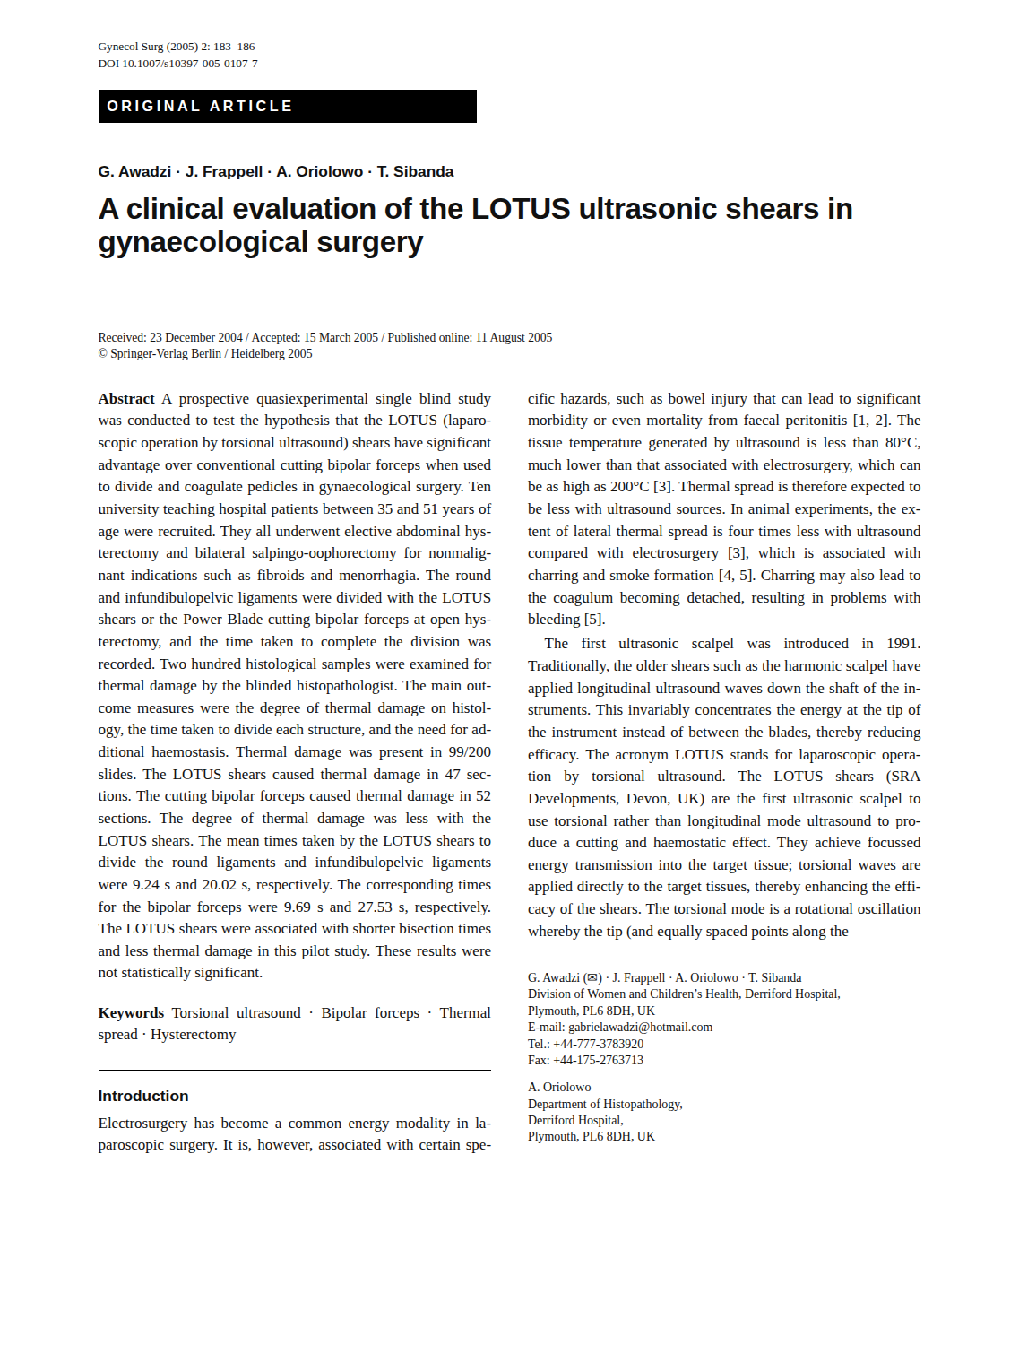Gynecol Surg (2005) 2: 183–186
DOI 10.1007/s10397-005-0107-7
Original Article
G. Awadzi · J. Frappell · A. Oriolowo · T. Sibanda
A clinical evaluation of the LOTUS ultrasonic shears in gynaecological surgery
Received: 23 December 2004 / Accepted: 15 March 2005 / Published online: 11 August 2005
© Springer-Verlag Berlin / Heidelberg 2005
Abstract A prospective quasiexperimental single blind study was conducted to test the hypothesis that the LOTUS (laparoscopic operation by torsional ultrasound) shears have significant advantage over conventional cutting bipolar forceps when used to divide and coagulate pedicles in gynaecological surgery. Ten university teaching hospital patients between 35 and 51 years of age were recruited. They all underwent elective abdominal hysterectomy and bilateral salpingo-oophorectomy for nonmalignant indications such as fibroids and menorrhagia. The round and infundibulopelvic ligaments were divided with the LOTUS shears or the Power Blade cutting bipolar forceps at open hysterectomy, and the time taken to complete the division was recorded. Two hundred histological samples were examined for thermal damage by the blinded histopathologist. The main outcome measures were the degree of thermal damage on histology, the time taken to divide each structure, and the need for additional haemostasis. Thermal damage was present in 99/200 slides. The LOTUS shears caused thermal damage in 47 sections. The cutting bipolar forceps caused thermal damage in 52 sections. The degree of thermal damage was less with the LOTUS shears. The mean times taken by the LOTUS shears to divide the round ligaments and infundibulopelvic ligaments were 9.24 s and 20.02 s, respectively. The corresponding times for the bipolar forceps were 9.69 s and 27.53 s, respectively. The LOTUS shears were associated with shorter bisection times and less thermal damage in this pilot study. These results were not statistically significant.
Keywords Torsional ultrasound · Bipolar forceps · Thermal spread · Hysterectomy
Introduction
Electrosurgery has become a common energy modality in laparoscopic surgery. It is, however, associated with certain specific hazards, such as bowel injury that can lead to significant morbidity or even mortality from faecal peritonitis [1, 2]. The tissue temperature generated by ultrasound is less than 80°C, much lower than that associated with electrosurgery, which can be as high as 200°C [3]. Thermal spread is therefore expected to be less with ultrasound sources. In animal experiments, the extent of lateral thermal spread is four times less with ultrasound compared with electrosurgery [3], which is associated with charring and smoke formation [4, 5]. Charring may also lead to the coagulum becoming detached, resulting in problems with bleeding [5].
The first ultrasonic scalpel was introduced in 1991. Traditionally, the older shears such as the harmonic scalpel have applied longitudinal ultrasound waves down the shaft of the instruments. This invariably concentrates the energy at the tip of the instrument instead of between the blades, thereby reducing efficacy. The acronym LOTUS stands for laparoscopic operation by torsional ultrasound. The LOTUS shears (SRA Developments, Devon, UK) are the first ultrasonic scalpel to use torsional rather than longitudinal mode ultrasound to produce a cutting and haemostatic effect. They achieve focussed energy transmission into the target tissue; torsional waves are applied directly to the target tissues, thereby enhancing the efficacy of the shears. The torsional mode is a rotational oscillation whereby the tip (and equally spaced points along the
G. Awadzi (✉) · J. Frappell · A. Oriolowo · T. Sibanda
Division of Women and Children’s Health, Derriford Hospital,
Plymouth, PL6 8DH, UK
E-mail: gabrielawadzi@hotmail.com
Tel.: +44-777-3783920
Fax: +44-175-2763713
A. Oriolowo
Department of Histopathology,
Derriford Hospital,
Plymouth, PL6 8DH, UK